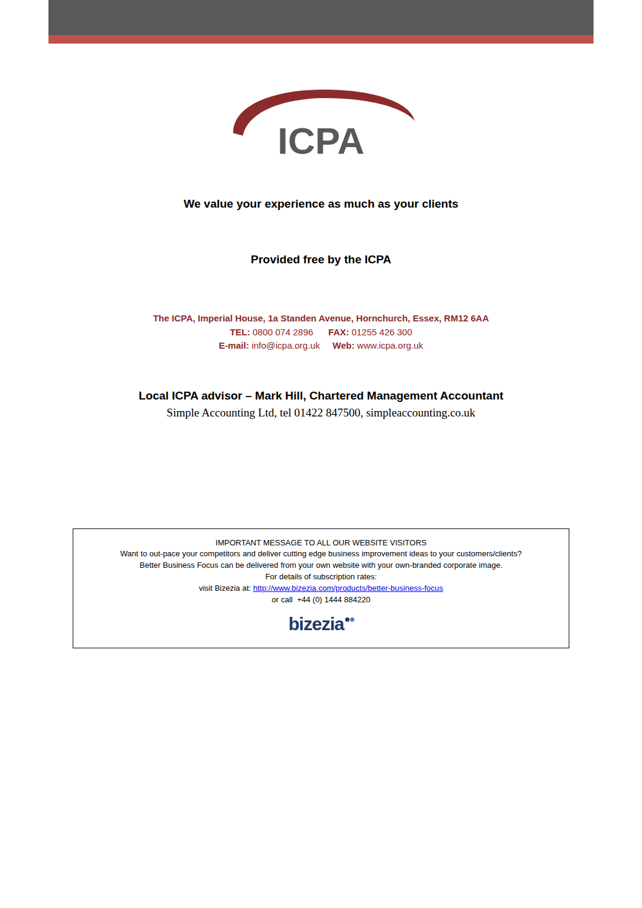ICPA
We value your experience as much as your clients
Provided free by the ICPA
The ICPA, Imperial House, 1a Standen Avenue, Hornchurch, Essex, RM12 6AA
TEL: 0800 074 2896 FAX: 01255 426 300
E-mail: info@icpa.org.uk Web: www.icpa.org.uk
Local ICPA advisor – Mark Hill, Chartered Management Accountant
Simple Accounting Ltd, tel 01422 847500, simpleaccounting.co.uk
IMPORTANT MESSAGE TO ALL OUR WEBSITE VISITORS
Want to out-pace your competitors and deliver cutting edge business improvement ideas to your customers/clients?
Better Business Focus can be delivered from your own website with your own-branded corporate image.
For details of subscription rates:
visit Bizezia at: http://www.bizezia.com/products/better-business-focus
or call +44 (0) 1444 884220
bizezia